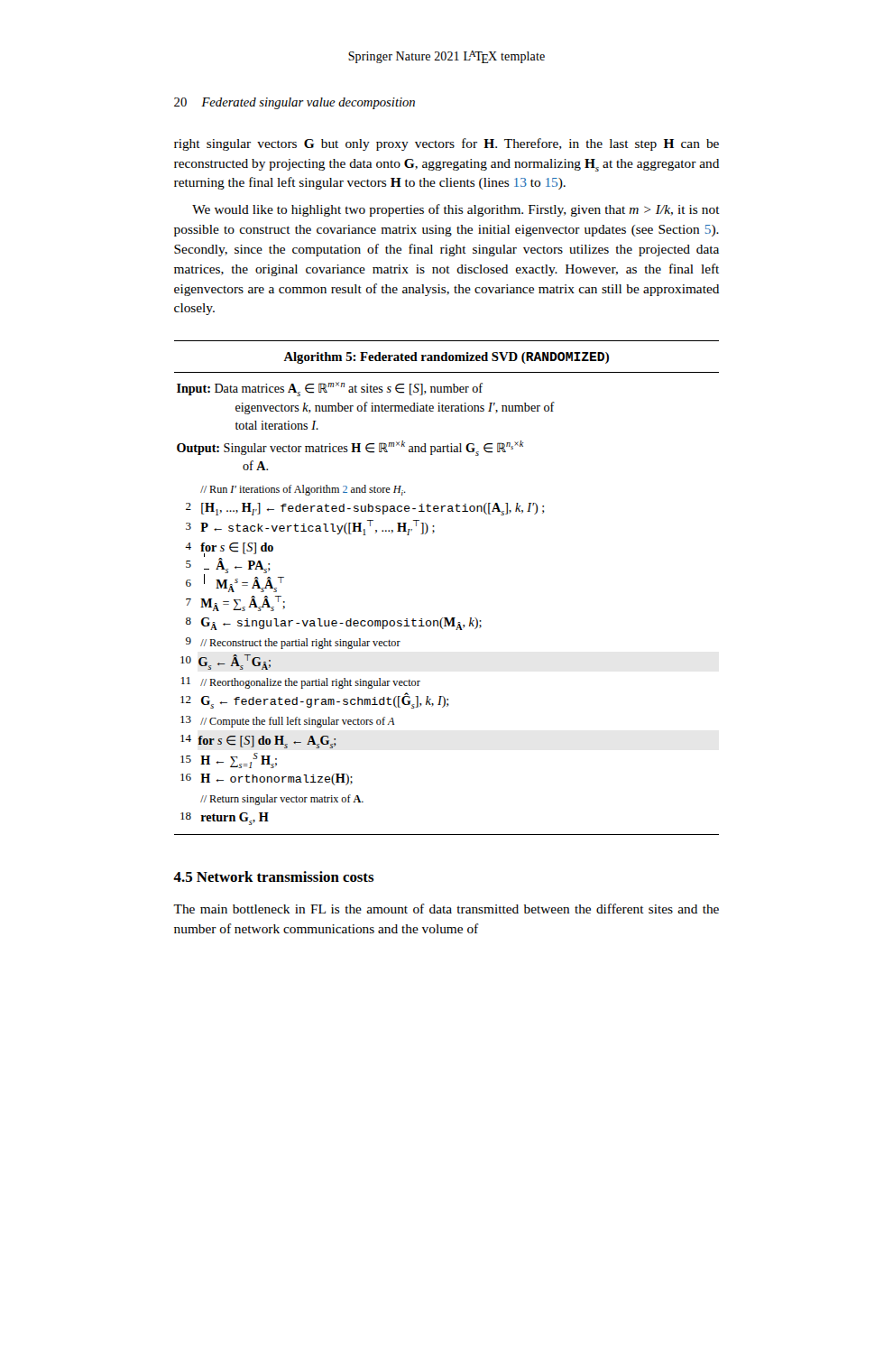Springer Nature 2021 LATEX template
20 Federated singular value decomposition
right singular vectors G but only proxy vectors for H. Therefore, in the last step H can be reconstructed by projecting the data onto G, aggregating and normalizing Hs at the aggregator and returning the final left singular vectors H to the clients (lines 13 to 15).
We would like to highlight two properties of this algorithm. Firstly, given that m > I/k, it is not possible to construct the covariance matrix using the initial eigenvector updates (see Section 5). Secondly, since the computation of the final right singular vectors utilizes the projected data matrices, the original covariance matrix is not disclosed exactly. However, as the final left eigenvectors are a common result of the analysis, the covariance matrix can still be approximated closely.
Algorithm 5: Federated randomized SVD (RANDOMIZED)
Input: Data matrices As ∈ ℝm×n at sites s ∈ [S], number of eigenvectors k, number of intermediate iterations I′, number of total iterations I.
Output: Singular vector matrices H ∈ ℝm×k and partial Gs ∈ ℝns×k of A.
// Run I′ iterations of Algorithm 2 and store Hi.
[H1, ..., HI′] ← federated-subspace-iteration([As], k, I′) ;
P ← stack-vertically([H1⊤, ..., HI′⊤]) ;
for s ∈ [S] do
Âs ← PAs;
MÂs = ÂsÂs⊤
MÂ = ∑s ÂsÂs⊤;
GÂ ← singular-value-decomposition(MÂ, k);
// Reconstruct the partial right singular vector
Gs ← Âs⊤GÂ;
// Reorthogonalize the partial right singular vector
Gs ← federated-gram-schmidt([Ĝs], k, I);
// Compute the full left singular vectors of A
for s ∈ [S] do Hs ← AsGs;
H ← ∑s=1S Hs;
H ← orthonormalize(H);
// Return singular vector matrix of A.
return Gs, H
4.5 Network transmission costs
The main bottleneck in FL is the amount of data transmitted between the different sites and the number of network communications and the volume of